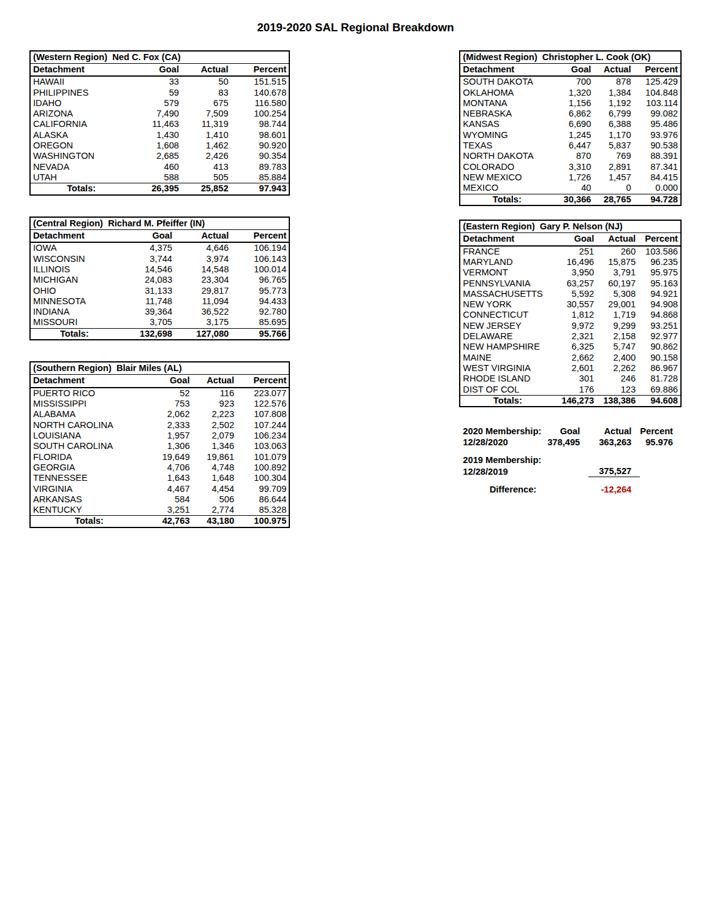2019-2020 SAL Regional Breakdown
| / (Western Region) Ned C. Fox (CA) / / Detachment / Goal / Actual / Percent / / HAWAII / 33 / 50 / 151.515 / / PHILIPPINES / 59 / 83 / 140.678 / / IDAHO / 579 / 675 / 116.580 / / ARIZONA / 7,490 / 7,509 / 100.254 / / CALIFORNIA / 11,463 / 11,319 / 98.744 / / ALASKA / 1,430 / 1,410 / 98.601 / / OREGON / 1,608 / 1,462 / 90.920 / / WASHINGTON / 2,685 / 2,426 / 90.354 / / NEVADA / 460 / 413 / 89.783 / / UTAH / 588 / 505 / 85.884 / / Totals: / 26,395 / 25,852 / 97.943 / / (Central Region) Richard M. Pfeiffer (IN) / / Detachment / Goal / Actual / Percent / / IOWA / 4,375 / 4,646 / 106.194 / / WISCONSIN / 3,744 / 3,974 / 106.143 / / ILLINOIS / 14,546 / 14,548 / 100.014 / / MICHIGAN / 24,083 / 23,304 / 96.765 / / OHIO / 31,133 / 29,817 / 95.773 / / MINNESOTA / 11,748 / 11,094 / 94.433 / / INDIANA / 39,364 / 36,522 / 92.780 / / MISSOURI / 3,705 / 3,175 / 85.695 / / Totals: / 132,698 / 127,080 / 95.766 / / (Southern Region) Blair Miles (AL) / / Detachment / Goal / Actual / Percent / / PUERTO RICO / 52 / 116 / 223.077 / / MISSISSIPPI / 753 / 923 / 122.576 / / ALABAMA / 2,062 / 2,223 / 107.808 / / NORTH CAROLINA / 2,333 / 2,502 / 107.244 / / LOUISIANA / 1,957 / 2,079 / 106.234 / / SOUTH CAROLINA / 1,306 / 1,346 / 103.063 / / FLORIDA / 19,649 / 19,861 / 101.079 / / GEORGIA / 4,706 / 4,748 / 100.892 / / TENNESSEE / 1,643 / 1,648 / 100.304 / / VIRGINIA / 4,467 / 4,454 / 99.709 / / ARKANSAS / 584 / 506 / 86.644 / / KENTUCKY / 3,251 / 2,774 / 85.328 / / Totals: / 42,763 / 43,180 / 100.975 / | | / (Midwest Region) Christopher L. Cook (OK) / / Detachment / Goal / Actual / Percent / / SOUTH DAKOTA / 700 / 878 / 125.429 / / OKLAHOMA / 1,320 / 1,384 / 104.848 / / MONTANA / 1,156 / 1,192 / 103.114 / / NEBRASKA / 6,862 / 6,799 / 99.082 / / KANSAS / 6,690 / 6,388 / 95.486 / / WYOMING / 1,245 / 1,170 / 93.976 / / TEXAS / 6,447 / 5,837 / 90.538 / / NORTH DAKOTA / 870 / 769 / 88.391 / / COLORADO / 3,310 / 2,891 / 87.341 / / NEW MEXICO / 1,726 / 1,457 / 84.415 / / MEXICO / 40 / 0 / 0.000 / / Totals: / 30,366 / 28,765 / 94.728 / / (Eastern Region) Gary P. Nelson (NJ) / / Detachment / Goal / Actual / Percent / / FRANCE / 251 / 260 / 103.586 / / MARYLAND / 16,496 / 15,875 / 96.235 / / VERMONT / 3,950 / 3,791 / 95.975 / / PENNSYLVANIA / 63,257 / 60,197 / 95.163 / / MASSACHUSETTS / 5,592 / 5,308 / 94.921 / / NEW YORK / 30,557 / 29,001 / 94.908 / / CONNECTICUT / 1,812 / 1,719 / 94.868 / / NEW JERSEY / 9,972 / 9,299 / 93.251 / / DELAWARE / 2,321 / 2,158 / 92.977 / / NEW HAMPSHIRE / 6,325 / 5,747 / 90.862 / / MAINE / 2,662 / 2,400 / 90.158 / / WEST VIRGINIA / 2,601 / 2,262 / 86.967 / / RHODE ISLAND / 301 / 246 / 81.728 / / DIST OF COL / 176 / 123 / 69.886 / / Totals: / 146,273 / 138,386 / 94.608 / / 2020 Membership: / Goal / Actual / Percent / / 12/28/2020 / 378,495 / 363,263 / 95.976 / / 2019 Membership: / / / / / 12/28/2019 / / 375,527 / / / Difference: / / -12,264 / / |